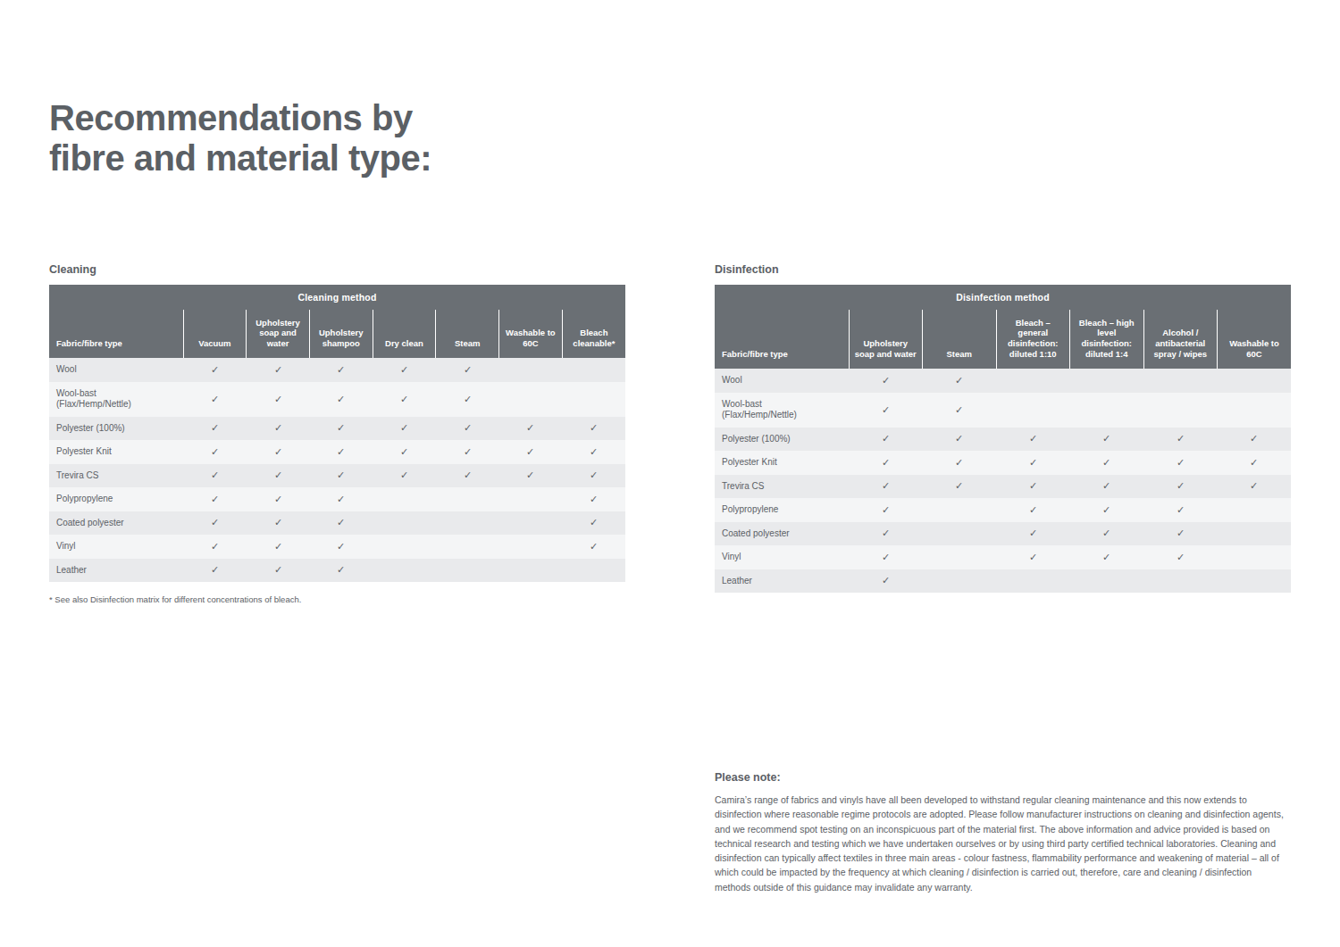Recommendations by
fibre and material type:
Cleaning
Cleaning method
| Fabric/fibre type | Vacuum | Upholstery soap and water | Upholstery shampoo | Dry clean | Steam | Washable to 60C | Bleach cleanable* |
| --- | --- | --- | --- | --- | --- | --- | --- |
| Wool | ✓ | ✓ | ✓ | ✓ | ✓ | | |
| Wool-bast (Flax/Hemp/Nettle) | ✓ | ✓ | ✓ | ✓ | ✓ | | |
| Polyester (100%) | ✓ | ✓ | ✓ | ✓ | ✓ | ✓ | ✓ |
| Polyester Knit | ✓ | ✓ | ✓ | ✓ | ✓ | ✓ | ✓ |
| Trevira CS | ✓ | ✓ | ✓ | ✓ | ✓ | ✓ | ✓ |
| Polypropylene | ✓ | ✓ | ✓ | | | | ✓ |
| Coated polyester | ✓ | ✓ | ✓ | | | | ✓ |
| Vinyl | ✓ | ✓ | ✓ | | | | ✓ |
| Leather | ✓ | ✓ | ✓ | | | | |
* See also Disinfection matrix for different concentrations of bleach.
Disinfection
Disinfection method
| Fabric/fibre type | Upholstery soap and water | Steam | Bleach – general disinfection: diluted 1:10 | Bleach – high level disinfection: diluted 1:4 | Alcohol / antibacterial spray / wipes | Washable to 60C |
| --- | --- | --- | --- | --- | --- | --- |
| Wool | ✓ | ✓ | | | | |
| Wool-bast (Flax/Hemp/Nettle) | ✓ | ✓ | | | | |
| Polyester (100%) | ✓ | ✓ | ✓ | ✓ | ✓ | ✓ |
| Polyester Knit | ✓ | ✓ | ✓ | ✓ | ✓ | ✓ |
| Trevira CS | ✓ | ✓ | ✓ | ✓ | ✓ | ✓ |
| Polypropylene | ✓ | | ✓ | ✓ | ✓ | |
| Coated polyester | ✓ | | ✓ | ✓ | ✓ | |
| Vinyl | ✓ | | ✓ | ✓ | ✓ | |
| Leather | ✓ | | | | | |
Please note:
Camira’s range of fabrics and vinyls have all been developed to withstand regular cleaning maintenance and this now extends to disinfection where reasonable regime protocols are adopted. Please follow manufacturer instructions on cleaning and disinfection agents, and we recommend spot testing on an inconspicuous part of the material first. The above information and advice provided is based on technical research and testing which we have undertaken ourselves or by using third party certified technical laboratories. Cleaning and disinfection can typically affect textiles in three main areas - colour fastness, flammability performance and weakening of material – all of which could be impacted by the frequency at which cleaning / disinfection is carried out, therefore, care and cleaning / disinfection methods outside of this guidance may invalidate any warranty.